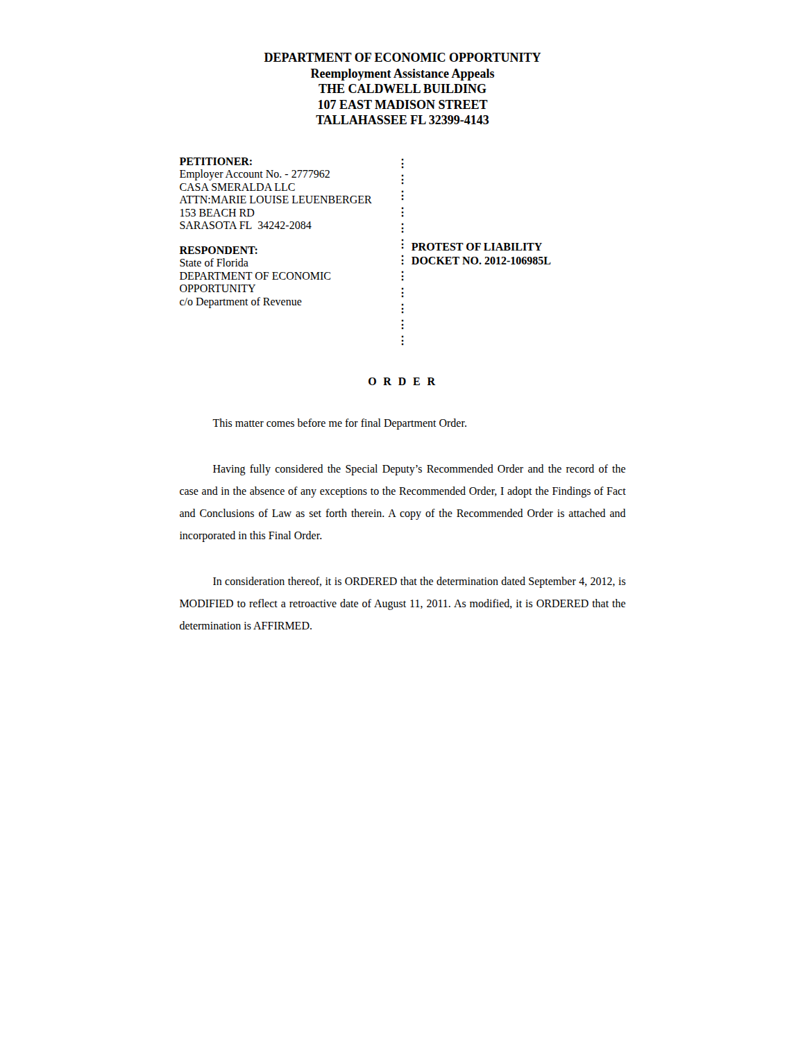DEPARTMENT OF ECONOMIC OPPORTUNITY Reemployment Assistance Appeals THE CALDWELL BUILDING 107 EAST MADISON STREET TALLAHASSEE FL 32399-4143
| PETITIONER: Employer Account No. - 2777962 CASA SMERALDA LLC ATTN:MARIE LOUISE LEUENBERGER 153 BEACH RD SARASOTA FL 34242-2084 RESPONDENT: State of Florida DEPARTMENT OF ECONOMIC OPPORTUNITY c/o Department of Revenue | ⋮ ⋮ ⋮ ⋮ ⋮ ⋮ ⋮ ⋮ ⋮ ⋮ ⋮ ⋮ | PROTEST OF LIABILITY DOCKET NO. 2012-106985L |
O R D E R
This matter comes before me for final Department Order.
Having fully considered the Special Deputy’s Recommended Order and the record of the case and in the absence of any exceptions to the Recommended Order, I adopt the Findings of Fact and Conclusions of Law as set forth therein. A copy of the Recommended Order is attached and incorporated in this Final Order.
In consideration thereof, it is ORDERED that the determination dated September 4, 2012, is MODIFIED to reflect a retroactive date of August 11, 2011. As modified, it is ORDERED that the determination is AFFIRMED.